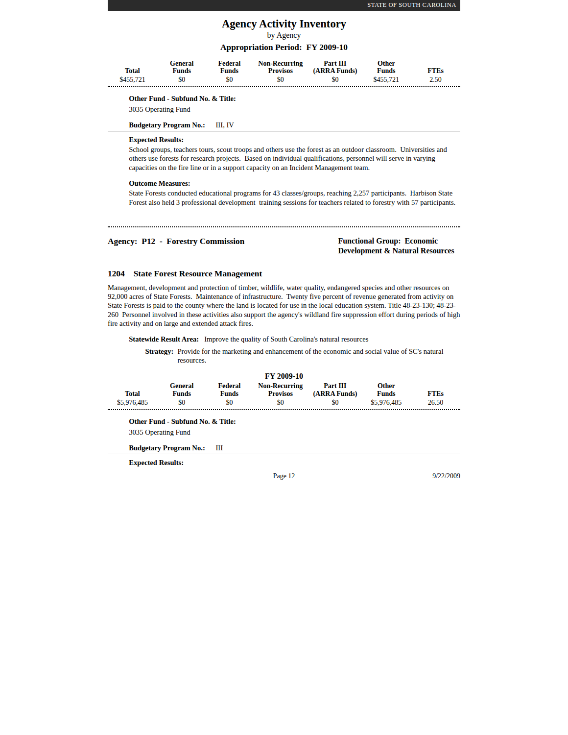STATE OF SOUTH CAROLINA
Agency Activity Inventory
by Agency
Appropriation Period: FY 2009-10
| Total | General Funds | Federal Funds | Non-Recurring Provisos | Part III (ARRA Funds) | Other Funds | FTEs |
| --- | --- | --- | --- | --- | --- | --- |
| $455,721 | $0 | $0 | $0 | $0 | $455,721 | 2.50 |
Other Fund - Subfund No. & Title:
3035 Operating Fund
Budgetary Program No.: III, IV
Expected Results:
School groups, teachers tours, scout troops and others use the forest as an outdoor classroom. Universities and others use forests for research projects. Based on individual qualifications, personnel will serve in varying capacities on the fire line or in a support capacity on an Incident Management team.
Outcome Measures:
State Forests conducted educational programs for 43 classes/groups, reaching 2,257 participants. Harbison State Forest also held 3 professional development training sessions for teachers related to forestry with 57 participants.
Agency: P12 - Forestry Commission
Functional Group: Economic Development & Natural Resources
1204 State Forest Resource Management
Management, development and protection of timber, wildlife, water quality, endangered species and other resources on 92,000 acres of State Forests. Maintenance of infrastructure. Twenty five percent of revenue generated from activity on State Forests is paid to the county where the land is located for use in the local education system. Title 48-23-130; 48-23-260 Personnel involved in these activities also support the agency's wildland fire suppression effort during periods of high fire activity and on large and extended attack fires.
Statewide Result Area: Improve the quality of South Carolina's natural resources
Strategy:
Provide for the marketing and enhancement of the economic and social value of SC's natural resources.
FY 2009-10
| Total | General Funds | Federal Funds | Non-Recurring Provisos | Part III (ARRA Funds) | Other Funds | FTEs |
| --- | --- | --- | --- | --- | --- | --- |
| $5,976,485 | $0 | $0 | $0 | $0 | $5,976,485 | 26.50 |
Other Fund - Subfund No. & Title:
3035 Operating Fund
Budgetary Program No.: III
Expected Results:
Page 12
9/22/2009